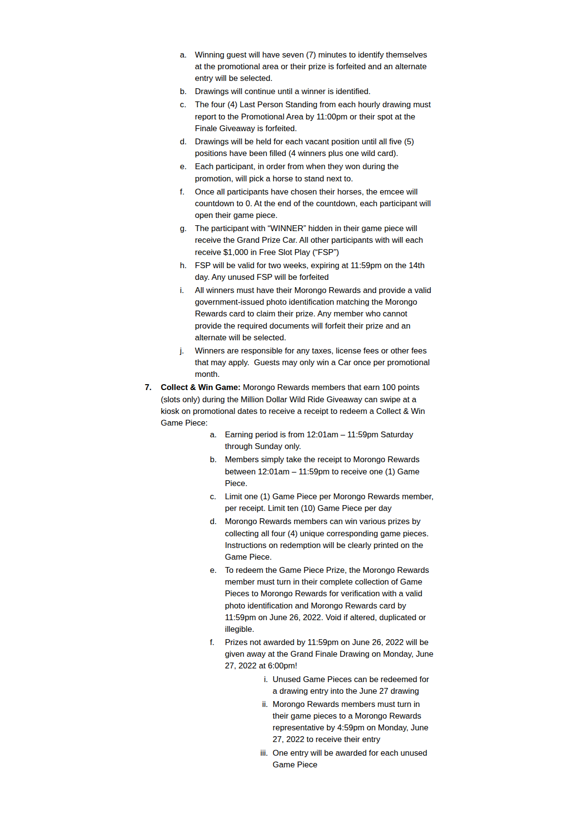a. Winning guest will have seven (7) minutes to identify themselves at the promotional area or their prize is forfeited and an alternate entry will be selected.
b. Drawings will continue until a winner is identified.
c. The four (4) Last Person Standing from each hourly drawing must report to the Promotional Area by 11:00pm or their spot at the Finale Giveaway is forfeited.
d. Drawings will be held for each vacant position until all five (5) positions have been filled (4 winners plus one wild card).
e. Each participant, in order from when they won during the promotion, will pick a horse to stand next to.
f. Once all participants have chosen their horses, the emcee will countdown to 0. At the end of the countdown, each participant will open their game piece.
g. The participant with “WINNER” hidden in their game piece will receive the Grand Prize Car. All other participants with will each receive $1,000 in Free Slot Play (“FSP”)
h. FSP will be valid for two weeks, expiring at 11:59pm on the 14th day. Any unused FSP will be forfeited
i. All winners must have their Morongo Rewards and provide a valid government-issued photo identification matching the Morongo Rewards card to claim their prize. Any member who cannot provide the required documents will forfeit their prize and an alternate will be selected.
j. Winners are responsible for any taxes, license fees or other fees that may apply. Guests may only win a Car once per promotional month.
7. Collect & Win Game: Morongo Rewards members that earn 100 points (slots only) during the Million Dollar Wild Ride Giveaway can swipe at a kiosk on promotional dates to receive a receipt to redeem a Collect & Win Game Piece:
a. Earning period is from 12:01am – 11:59pm Saturday through Sunday only.
b. Members simply take the receipt to Morongo Rewards between 12:01am – 11:59pm to receive one (1) Game Piece.
c. Limit one (1) Game Piece per Morongo Rewards member, per receipt. Limit ten (10) Game Piece per day
d. Morongo Rewards members can win various prizes by collecting all four (4) unique corresponding game pieces. Instructions on redemption will be clearly printed on the Game Piece.
e. To redeem the Game Piece Prize, the Morongo Rewards member must turn in their complete collection of Game Pieces to Morongo Rewards for verification with a valid photo identification and Morongo Rewards card by 11:59pm on June 26, 2022. Void if altered, duplicated or illegible.
f. Prizes not awarded by 11:59pm on June 26, 2022 will be given away at the Grand Finale Drawing on Monday, June 27, 2022 at 6:00pm!
i. Unused Game Pieces can be redeemed for a drawing entry into the June 27 drawing
ii. Morongo Rewards members must turn in their game pieces to a Morongo Rewards representative by 4:59pm on Monday, June 27, 2022 to receive their entry
iii. One entry will be awarded for each unused Game Piece